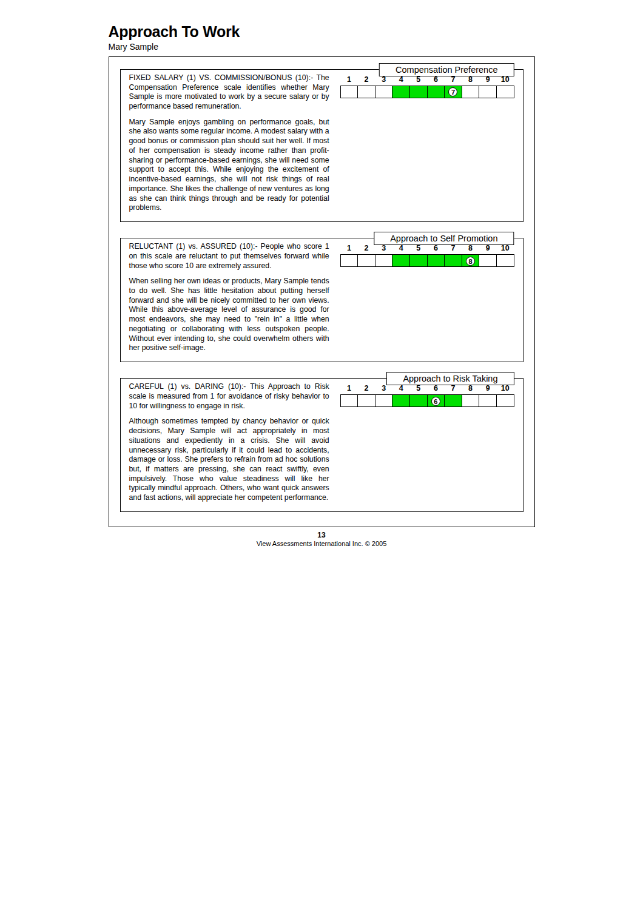Approach To Work
Mary Sample
Compensation Preference
FIXED SALARY (1) VS. COMMISSION/BONUS (10):- The Compensation Preference scale identifies whether Mary Sample is more motivated to work by a secure salary or by performance based remuneration.
Mary Sample enjoys gambling on performance goals, but she also wants some regular income. A modest salary with a good bonus or commission plan should suit her well. If most of her compensation is steady income rather than profit-sharing or performance-based earnings, she will need some support to accept this. While enjoying the excitement of incentive-based earnings, she will not risk things of real importance. She likes the challenge of new ventures as long as she can think things through and be ready for potential problems.
| 1 | 2 | 3 | 4 | 5 | 6 | 7 | 8 | 9 | 10 |
| | | | | | | 7 | | | |
Approach to Self Promotion
RELUCTANT (1) vs. ASSURED (10):- People who score 1 on this scale are reluctant to put themselves forward while those who score 10 are extremely assured.
When selling her own ideas or products, Mary Sample tends to do well. She has little hesitation about putting herself forward and she will be nicely committed to her own views. While this above-average level of assurance is good for most endeavors, she may need to "rein in" a little when negotiating or collaborating with less outspoken people. Without ever intending to, she could overwhelm others with her positive self-image.
| 1 | 2 | 3 | 4 | 5 | 6 | 7 | 8 | 9 | 10 |
| | | | | | | | 8 | | |
Approach to Risk Taking
CAREFUL (1) vs. DARING (10):- This Approach to Risk scale is measured from 1 for avoidance of risky behavior to 10 for willingness to engage in risk.
Although sometimes tempted by chancy behavior or quick decisions, Mary Sample will act appropriately in most situations and expediently in a crisis. She will avoid unnecessary risk, particularly if it could lead to accidents, damage or loss. She prefers to refrain from ad hoc solutions but, if matters are pressing, she can react swiftly, even impulsively. Those who value steadiness will like her typically mindful approach. Others, who want quick answers and fast actions, will appreciate her competent performance.
| 1 | 2 | 3 | 4 | 5 | 6 | 7 | 8 | 9 | 10 |
| | | | | | 6 | | | | |
13
View Assessments International Inc. © 2005